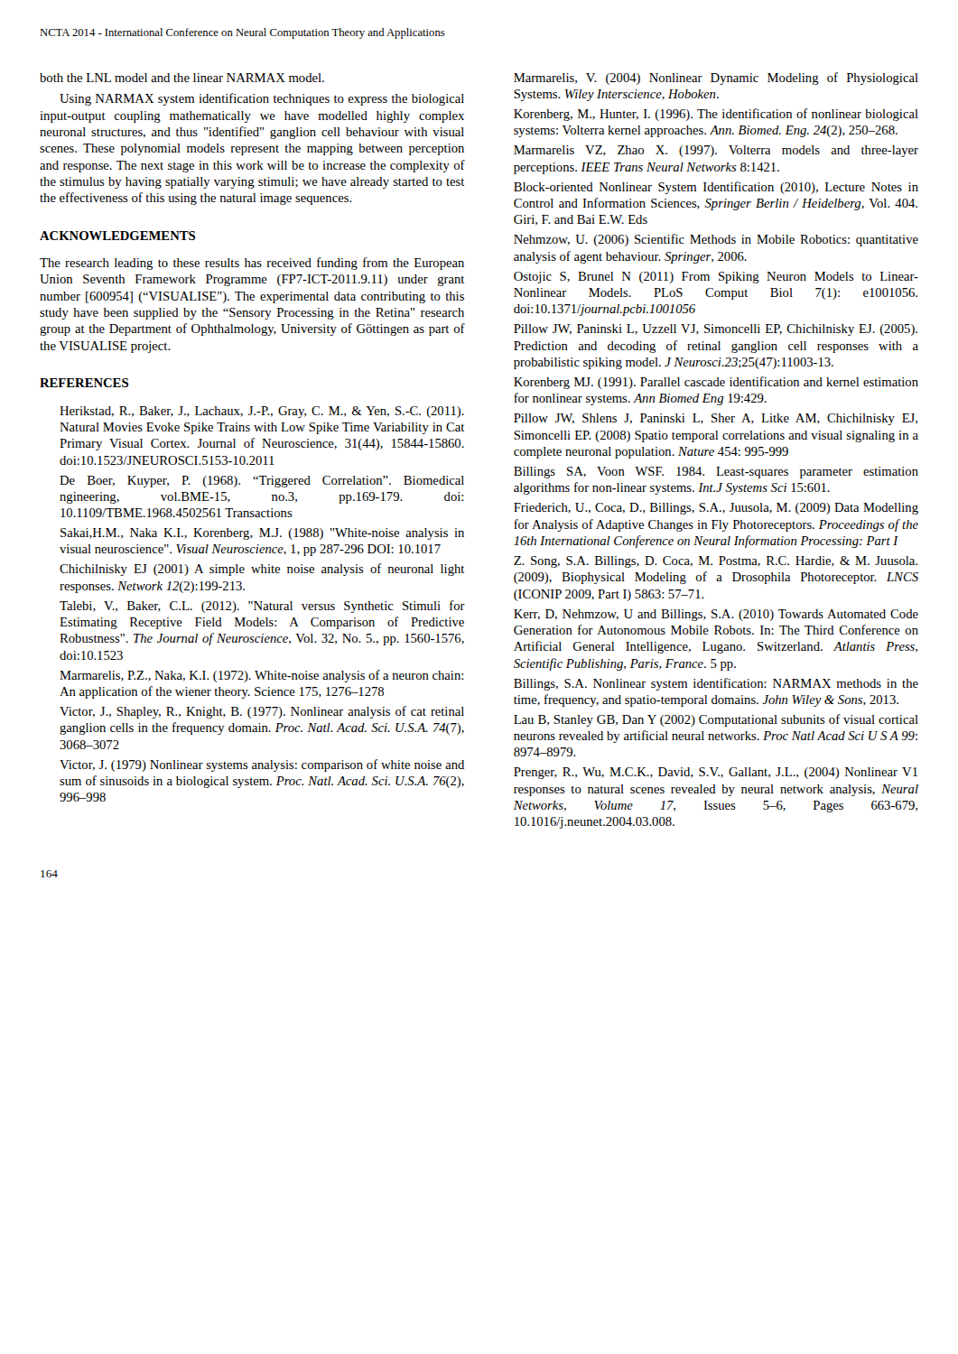NCTA 2014 - International Conference on Neural Computation Theory and Applications
both the LNL model and the linear NARMAX model.
Using NARMAX system identification techniques to express the biological input-output coupling mathematically we have modelled highly complex neuronal structures, and thus "identified" ganglion cell behaviour with visual scenes. These polynomial models represent the mapping between perception and response. The next stage in this work will be to increase the complexity of the stimulus by having spatially varying stimuli; we have already started to test the effectiveness of this using the natural image sequences.
ACKNOWLEDGEMENTS
The research leading to these results has received funding from the European Union Seventh Framework Programme (FP7-ICT-2011.9.11) under grant number [600954] (“VISUALISE"). The experimental data contributing to this study have been supplied by the “Sensory Processing in the Retina" research group at the Department of Ophthalmology, University of Göttingen as part of the VISUALISE project.
REFERENCES
Herikstad, R., Baker, J., Lachaux, J.-P., Gray, C. M., & Yen, S.-C. (2011). Natural Movies Evoke Spike Trains with Low Spike Time Variability in Cat Primary Visual Cortex. Journal of Neuroscience, 31(44), 15844-15860. doi:10.1523/JNEUROSCI.5153-10.2011
De Boer, Kuyper, P. (1968). “Triggered Correlation”. Biomedical ngineering, vol.BME-15, no.3, pp.169-179. doi: 10.1109/TBME.1968.4502561 Transactions
Sakai,H.M., Naka K.I., Korenberg, M.J. (1988) "White-noise analysis in visual neuroscience". Visual Neuroscience, 1, pp 287-296 DOI: 10.1017
Chichilnisky EJ (2001) A simple white noise analysis of neuronal light responses. Network 12(2):199-213.
Talebi, V., Baker, C.L. (2012). "Natural versus Synthetic Stimuli for Estimating Receptive Field Models: A Comparison of Predictive Robustness". The Journal of Neuroscience, Vol. 32, No. 5., pp. 1560-1576, doi:10.1523
Marmarelis, P.Z., Naka, K.I. (1972). White-noise analysis of a neuron chain: An application of the wiener theory. Science 175, 1276–1278
Victor, J., Shapley, R., Knight, B. (1977). Nonlinear analysis of cat retinal ganglion cells in the frequency domain. Proc. Natl. Acad. Sci. U.S.A. 74(7), 3068–3072
Victor, J. (1979) Nonlinear systems analysis: comparison of white noise and sum of sinusoids in a biological system. Proc. Natl. Acad. Sci. U.S.A. 76(2), 996–998
Marmarelis, V. (2004) Nonlinear Dynamic Modeling of Physiological Systems. Wiley Interscience, Hoboken.
Korenberg, M., Hunter, I. (1996). The identification of nonlinear biological systems: Volterra kernel approaches. Ann. Biomed. Eng. 24(2), 250–268.
Marmarelis VZ, Zhao X. (1997). Volterra models and three-layer perceptions. IEEE Trans Neural Networks 8:1421.
Block-oriented Nonlinear System Identification (2010), Lecture Notes in Control and Information Sciences, Springer Berlin / Heidelberg, Vol. 404. Giri, F. and Bai E.W. Eds
Nehmzow, U. (2006) Scientific Methods in Mobile Robotics: quantitative analysis of agent behaviour. Springer, 2006.
Ostojic S, Brunel N (2011) From Spiking Neuron Models to Linear-Nonlinear Models. PLoS Comput Biol 7(1): e1001056. doi:10.1371/journal.pcbi.1001056
Pillow JW, Paninski L, Uzzell VJ, Simoncelli EP, Chichilnisky EJ. (2005). Prediction and decoding of retinal ganglion cell responses with a probabilistic spiking model. J Neurosci.23;25(47):11003-13.
Korenberg MJ. (1991). Parallel cascade identification and kernel estimation for nonlinear systems. Ann Biomed Eng 19:429.
Pillow JW, Shlens J, Paninski L, Sher A, Litke AM, Chichilnisky EJ, Simoncelli EP. (2008) Spatio temporal correlations and visual signaling in a complete neuronal population. Nature 454: 995-999
Billings SA, Voon WSF. 1984. Least-squares parameter estimation algorithms for non-linear systems. Int.J Systems Sci 15:601.
Friederich, U., Coca, D., Billings, S.A., Juusola, M. (2009) Data Modelling for Analysis of Adaptive Changes in Fly Photoreceptors. Proceedings of the 16th International Conference on Neural Information Processing: Part I
Z. Song, S.A. Billings, D. Coca, M. Postma, R.C. Hardie, & M. Juusola. (2009), Biophysical Modeling of a Drosophila Photoreceptor. LNCS (ICONIP 2009, Part I) 5863: 57–71.
Kerr, D, Nehmzow, U and Billings, S.A. (2010) Towards Automated Code Generation for Autonomous Mobile Robots. In: The Third Conference on Artificial General Intelligence, Lugano. Switzerland. Atlantis Press, Scientific Publishing, Paris, France. 5 pp.
Billings, S.A. Nonlinear system identification: NARMAX methods in the time, frequency, and spatio-temporal domains. John Wiley & Sons, 2013.
Lau B, Stanley GB, Dan Y (2002) Computational subunits of visual cortical neurons revealed by artificial neural networks. Proc Natl Acad Sci U S A 99: 8974–8979.
Prenger, R., Wu, M.C.K., David, S.V., Gallant, J.L., (2004) Nonlinear V1 responses to natural scenes revealed by neural network analysis, Neural Networks, Volume 17, Issues 5–6, Pages 663-679, 10.1016/j.neunet.2004.03.008.
164